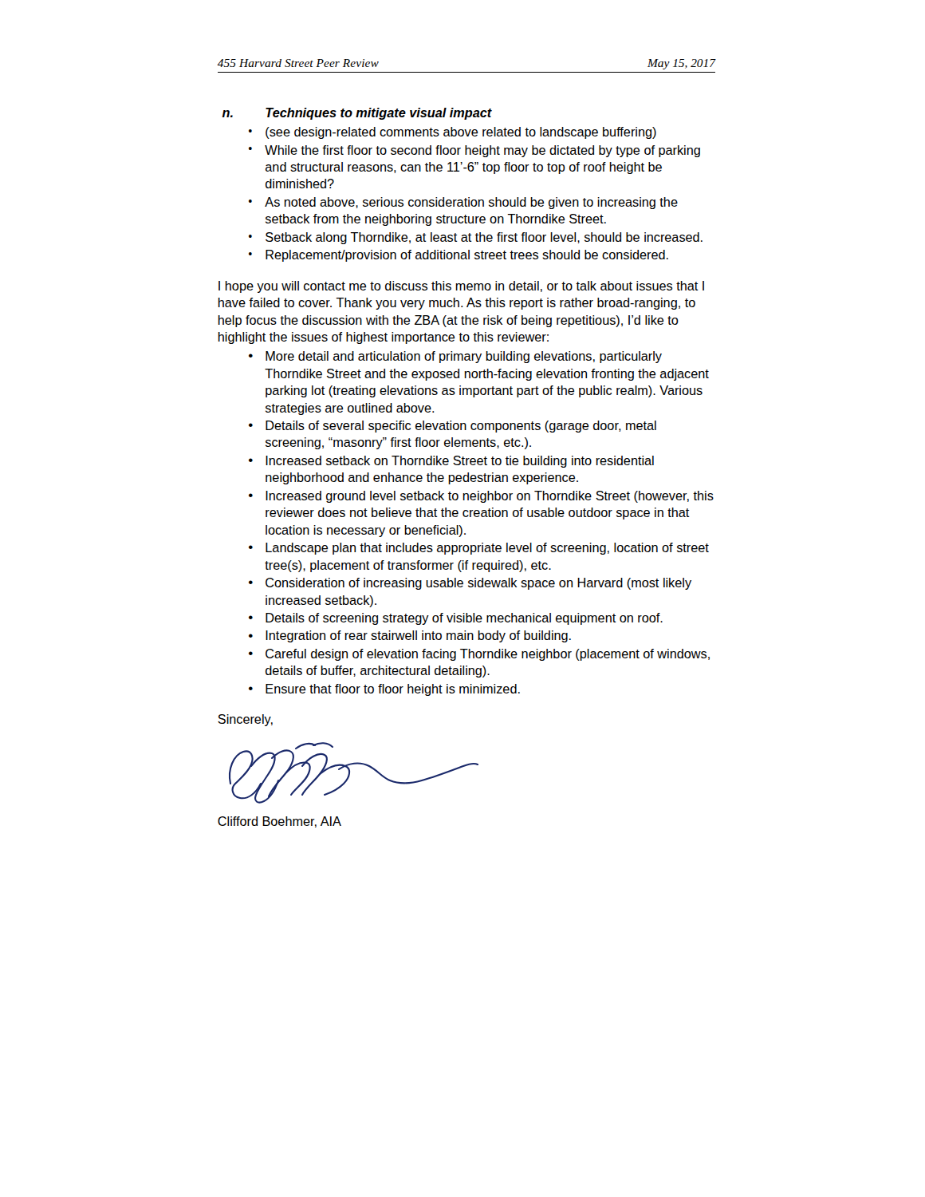455 Harvard Street Peer Review May 15, 2017
n. Techniques to mitigate visual impact
(see design-related comments above related to landscape buffering)
While the first floor to second floor height may be dictated by type of parking and structural reasons, can the 11’-6” top floor to top of roof height be diminished?
As noted above, serious consideration should be given to increasing the setback from the neighboring structure on Thorndike Street.
Setback along Thorndike, at least at the first floor level, should be increased.
Replacement/provision of additional street trees should be considered.
I hope you will contact me to discuss this memo in detail, or to talk about issues that I have failed to cover. Thank you very much. As this report is rather broad-ranging, to help focus the discussion with the ZBA (at the risk of being repetitious), I’d like to highlight the issues of highest importance to this reviewer:
More detail and articulation of primary building elevations, particularly Thorndike Street and the exposed north-facing elevation fronting the adjacent parking lot (treating elevations as important part of the public realm). Various strategies are outlined above.
Details of several specific elevation components (garage door, metal screening, “masonry” first floor elements, etc.).
Increased setback on Thorndike Street to tie building into residential neighborhood and enhance the pedestrian experience.
Increased ground level setback to neighbor on Thorndike Street (however, this reviewer does not believe that the creation of usable outdoor space in that location is necessary or beneficial).
Landscape plan that includes appropriate level of screening, location of street tree(s), placement of transformer (if required), etc.
Consideration of increasing usable sidewalk space on Harvard (most likely increased setback).
Details of screening strategy of visible mechanical equipment on roof.
Integration of rear stairwell into main body of building.
Careful design of elevation facing Thorndike neighbor (placement of windows, details of buffer, architectural detailing).
Ensure that floor to floor height is minimized.
Sincerely,
Clifford Boehmer, AIA